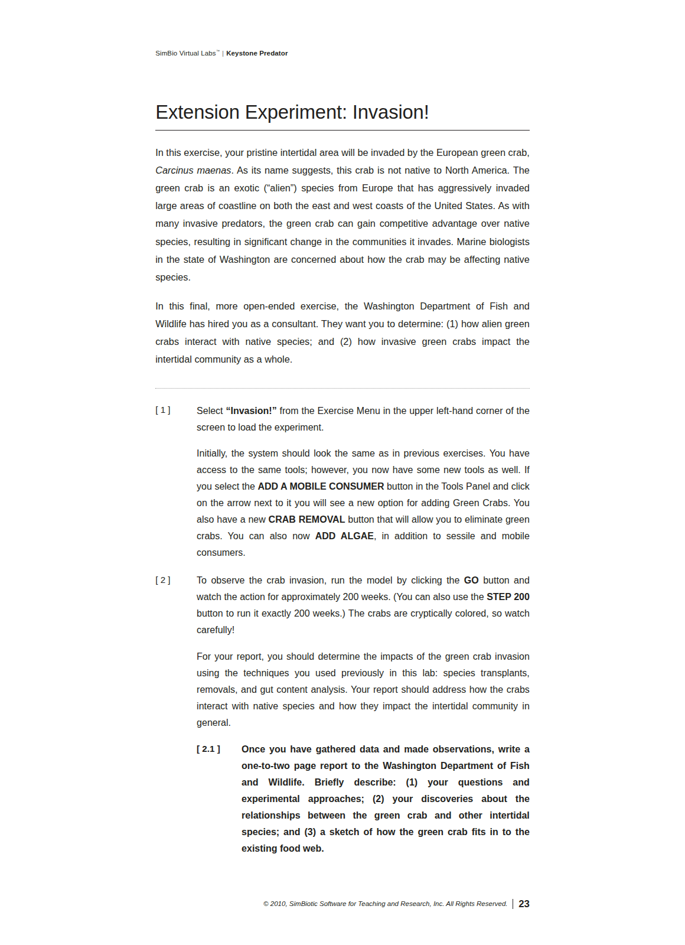SimBio Virtual Labs™|Keystone Predator
Extension Experiment: Invasion!
In this exercise, your pristine intertidal area will be invaded by the European green crab, Carcinus maenas. As its name suggests, this crab is not native to North America. The green crab is an exotic (“alien”) species from Europe that has aggressively invaded large areas of coastline on both the east and west coasts of the United States. As with many invasive predators, the green crab can gain competitive advantage over native species, resulting in significant change in the communities it invades. Marine biologists in the state of Washington are concerned about how the crab may be affecting native species.
In this final, more open-ended exercise, the Washington Department of Fish and Wildlife has hired you as a consultant. They want you to determine: (1) how alien green crabs interact with native species; and (2) how invasive green crabs impact the intertidal community as a whole.
[ 1 ]
Select “Invasion!” from the Exercise Menu in the upper left-hand corner of the screen to load the experiment.
Initially, the system should look the same as in previous exercises. You have access to the same tools; however, you now have some new tools as well. If you select the ADD A MOBILE CONSUMER button in the Tools Panel and click on the arrow next to it you will see a new option for adding Green Crabs. You also have a new CRAB REMOVAL button that will allow you to eliminate green crabs. You can also now ADD ALGAE, in addition to sessile and mobile consumers.
[ 2 ]
To observe the crab invasion, run the model by clicking the GO button and watch the action for approximately 200 weeks. (You can also use the STEP 200 button to run it exactly 200 weeks.) The crabs are cryptically colored, so watch carefully!
For your report, you should determine the impacts of the green crab invasion using the techniques you used previously in this lab: species transplants, removals, and gut content analysis. Your report should address how the crabs interact with native species and how they impact the intertidal community in general.
[ 2.1 ]
Once you have gathered data and made observations, write a one-to-two page report to the Washington Department of Fish and Wildlife. Briefly describe: (1) your questions and experimental approaches; (2) your discoveries about the relationships between the green crab and other intertidal species; and (3) a sketch of how the green crab fits in to the existing food web.
© 2010, SimBiotic Software for Teaching and Research, Inc. All Rights Reserved. 23